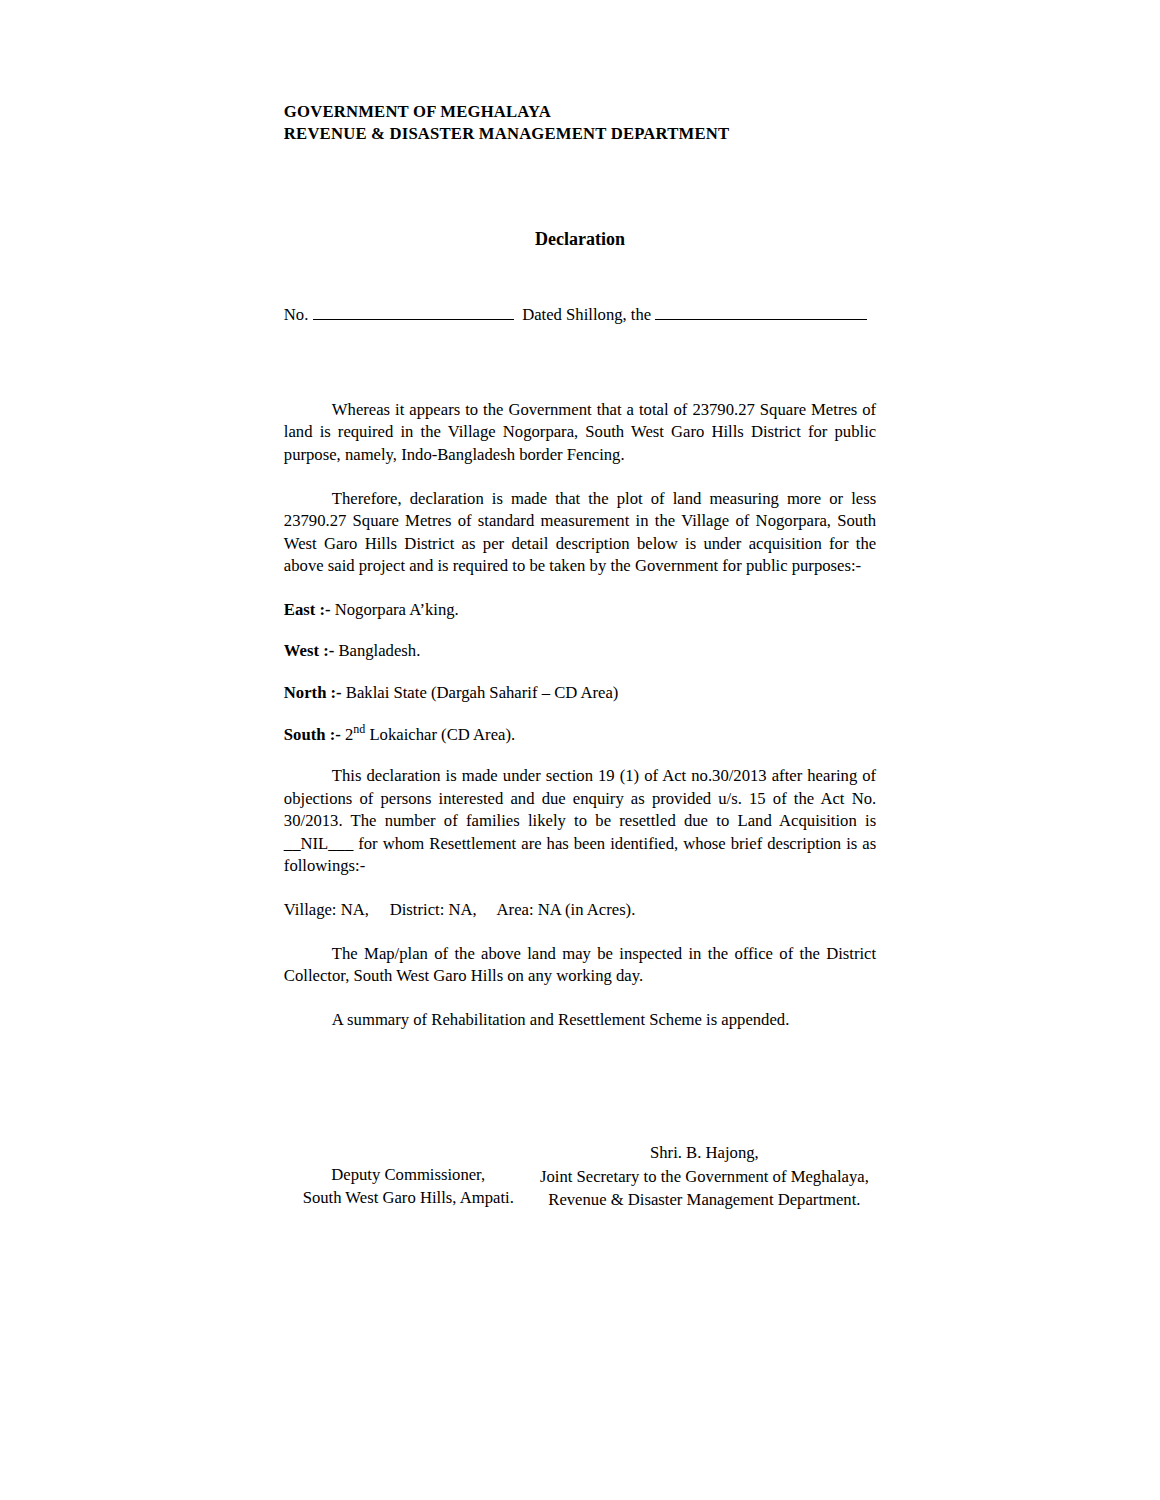GOVERNMENT OF MEGHALAYA
REVENUE & DISASTER MANAGEMENT DEPARTMENT
Declaration
No. Dated Shillong, the
Whereas it appears to the Government that a total of 23790.27 Square Metres of land is required in the Village Nogorpara, South West Garo Hills District for public purpose, namely, Indo-Bangladesh border Fencing.
Therefore, declaration is made that the plot of land measuring more or less 23790.27 Square Metres of standard measurement in the Village of Nogorpara, South West Garo Hills District as per detail description below is under acquisition for the above said project and is required to be taken by the Government for public purposes:-
East :- Nogorpara A’king.
West :- Bangladesh.
North :- Baklai State (Dargah Saharif – CD Area)
South :- 2nd Lokaichar (CD Area).
This declaration is made under section 19 (1) of Act no.30/2013 after hearing of objections of persons interested and due enquiry as provided u/s. 15 of the Act No. 30/2013. The number of families likely to be resettled due to Land Acquisition is __NIL___ for whom Resettlement are has been identified, whose brief description is as followings:-
Village: NA, District: NA, Area: NA (in Acres).
The Map/plan of the above land may be inspected in the office of the District Collector, South West Garo Hills on any working day.
A summary of Rehabilitation and Resettlement Scheme is appended.
| Deputy Commissioner, South West Garo Hills, Ampati. | Shri. B. Hajong, Joint Secretary to the Government of Meghalaya, Revenue & Disaster Management Department. |